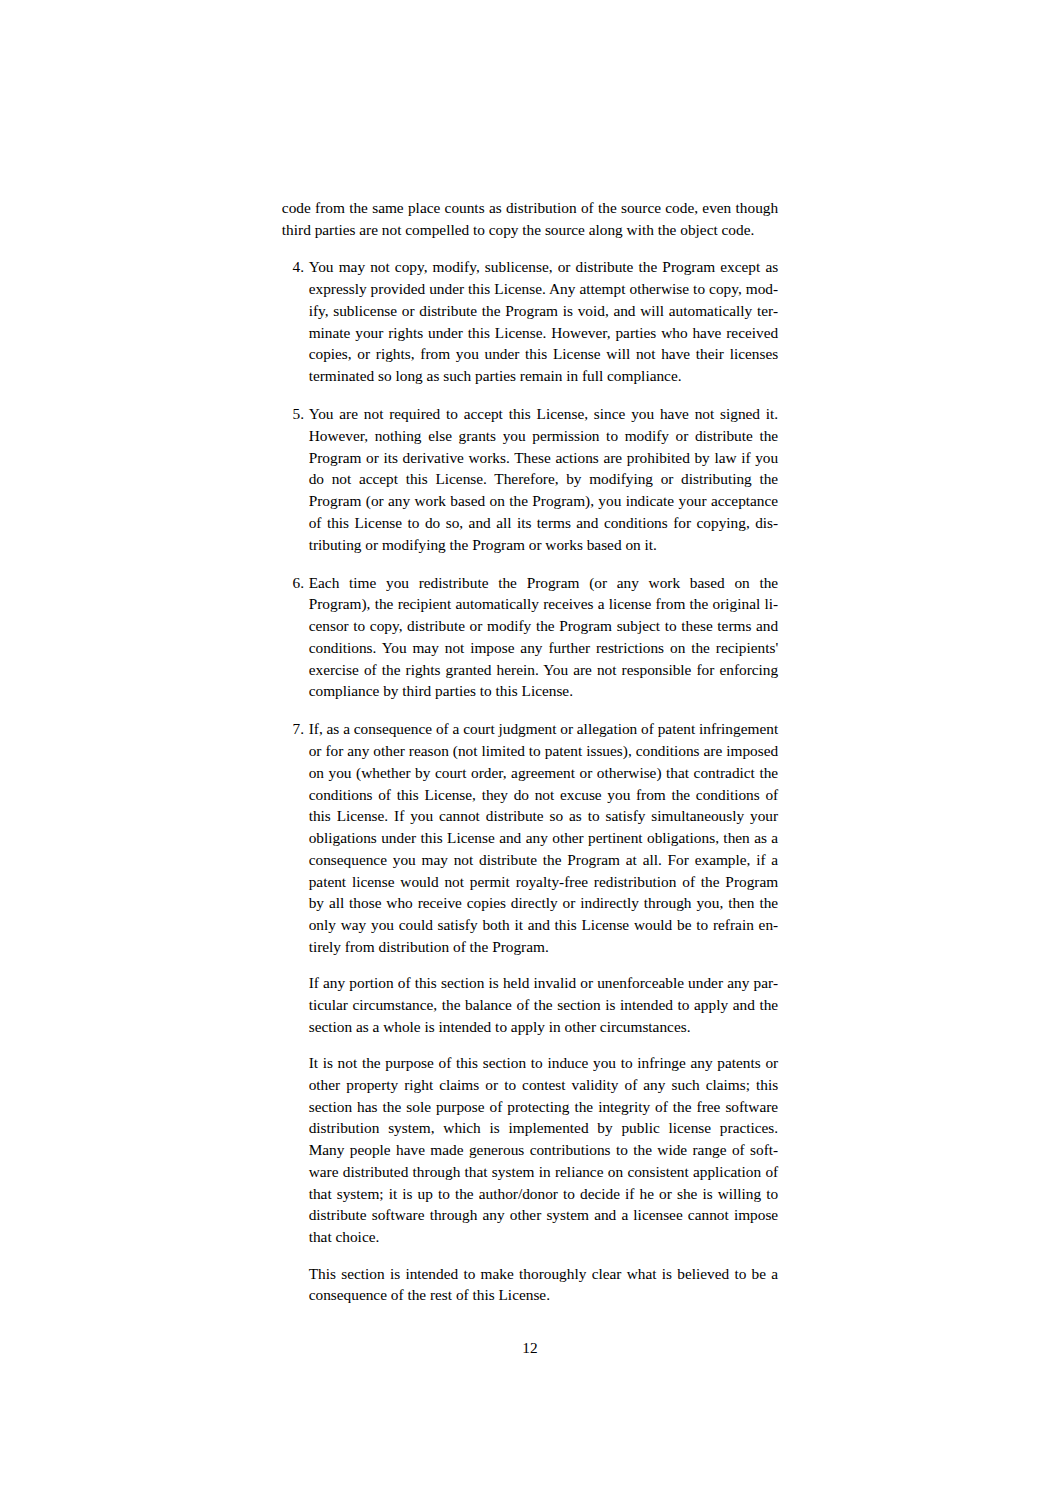code from the same place counts as distribution of the source code, even though third parties are not compelled to copy the source along with the object code.
You may not copy, modify, sublicense, or distribute the Program except as expressly provided under this License. Any attempt otherwise to copy, modify, sublicense or distribute the Program is void, and will automatically terminate your rights under this License. However, parties who have received copies, or rights, from you under this License will not have their licenses terminated so long as such parties remain in full compliance.
You are not required to accept this License, since you have not signed it. However, nothing else grants you permission to modify or distribute the Program or its derivative works. These actions are prohibited by law if you do not accept this License. Therefore, by modifying or distributing the Program (or any work based on the Program), you indicate your acceptance of this License to do so, and all its terms and conditions for copying, distributing or modifying the Program or works based on it.
Each time you redistribute the Program (or any work based on the Program), the recipient automatically receives a license from the original licensor to copy, distribute or modify the Program subject to these terms and conditions. You may not impose any further restrictions on the recipients' exercise of the rights granted herein. You are not responsible for enforcing compliance by third parties to this License.
If, as a consequence of a court judgment or allegation of patent infringement or for any other reason (not limited to patent issues), conditions are imposed on you (whether by court order, agreement or otherwise) that contradict the conditions of this License, they do not excuse you from the conditions of this License. If you cannot distribute so as to satisfy simultaneously your obligations under this License and any other pertinent obligations, then as a consequence you may not distribute the Program at all. For example, if a patent license would not permit royalty-free redistribution of the Program by all those who receive copies directly or indirectly through you, then the only way you could satisfy both it and this License would be to refrain entirely from distribution of the Program.
If any portion of this section is held invalid or unenforceable under any particular circumstance, the balance of the section is intended to apply and the section as a whole is intended to apply in other circumstances.
It is not the purpose of this section to induce you to infringe any patents or other property right claims or to contest validity of any such claims; this section has the sole purpose of protecting the integrity of the free software distribution system, which is implemented by public license practices. Many people have made generous contributions to the wide range of software distributed through that system in reliance on consistent application of that system; it is up to the author/donor to decide if he or she is willing to distribute software through any other system and a licensee cannot impose that choice.
This section is intended to make thoroughly clear what is believed to be a consequence of the rest of this License.
12